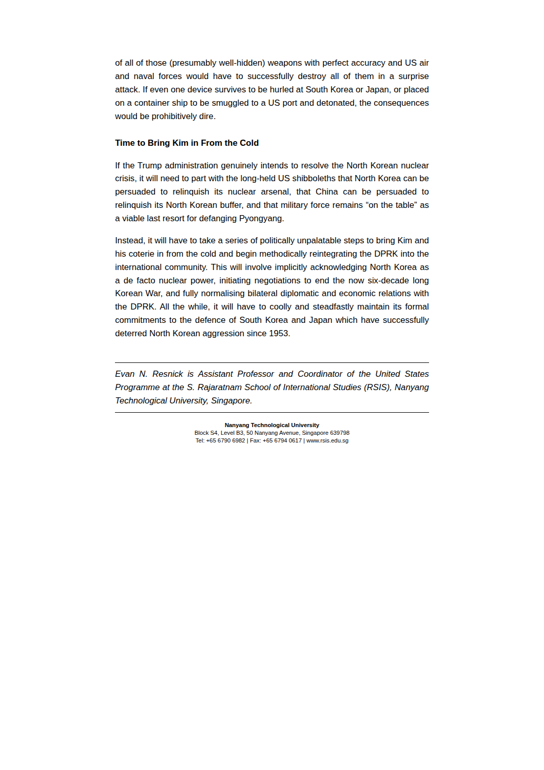of all of those (presumably well-hidden) weapons with perfect accuracy and US air and naval forces would have to successfully destroy all of them in a surprise attack. If even one device survives to be hurled at South Korea or Japan, or placed on a container ship to be smuggled to a US port and detonated, the consequences would be prohibitively dire.
Time to Bring Kim in From the Cold
If the Trump administration genuinely intends to resolve the North Korean nuclear crisis, it will need to part with the long-held US shibboleths that North Korea can be persuaded to relinquish its nuclear arsenal, that China can be persuaded to relinquish its North Korean buffer, and that military force remains “on the table” as a viable last resort for defanging Pyongyang.
Instead, it will have to take a series of politically unpalatable steps to bring Kim and his coterie in from the cold and begin methodically reintegrating the DPRK into the international community. This will involve implicitly acknowledging North Korea as a de facto nuclear power, initiating negotiations to end the now six-decade long Korean War, and fully normalising bilateral diplomatic and economic relations with the DPRK. All the while, it will have to coolly and steadfastly maintain its formal commitments to the defence of South Korea and Japan which have successfully deterred North Korean aggression since 1953.
Evan N. Resnick is Assistant Professor and Coordinator of the United States Programme at the S. Rajaratnam School of International Studies (RSIS), Nanyang Technological University, Singapore.
Nanyang Technological University
Block S4, Level B3, 50 Nanyang Avenue, Singapore 639798
Tel: +65 6790 6982 | Fax: +65 6794 0617 | www.rsis.edu.sg